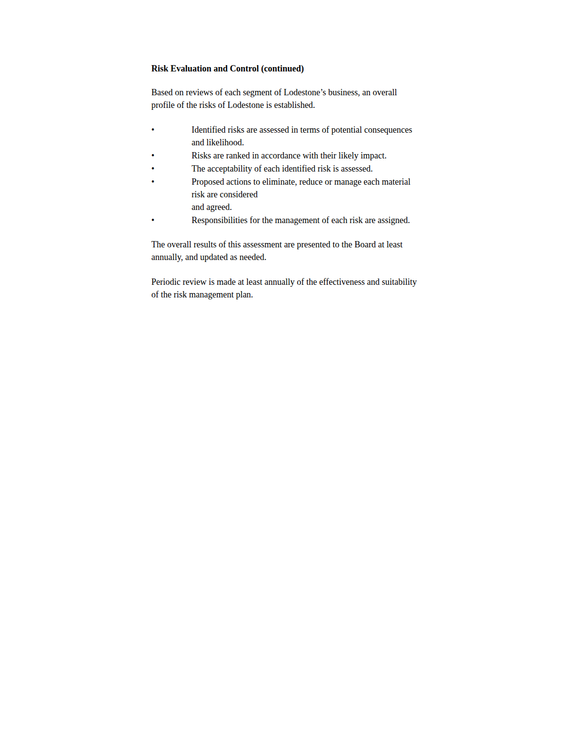Risk Evaluation and Control (continued)
Based on reviews of each segment of Lodestone’s business, an overall profile of the risks of Lodestone is established.
Identified risks are assessed in terms of potential consequences and likelihood.
Risks are ranked in accordance with their likely impact.
The acceptability of each identified risk is assessed.
Proposed actions to eliminate, reduce or manage each material risk are consideredand agreed.
Responsibilities for the management of each risk are assigned.
The overall results of this assessment are presented to the Board at least annually, and updated as needed.
Periodic review is made at least annually of the effectiveness and suitability of the risk management plan.